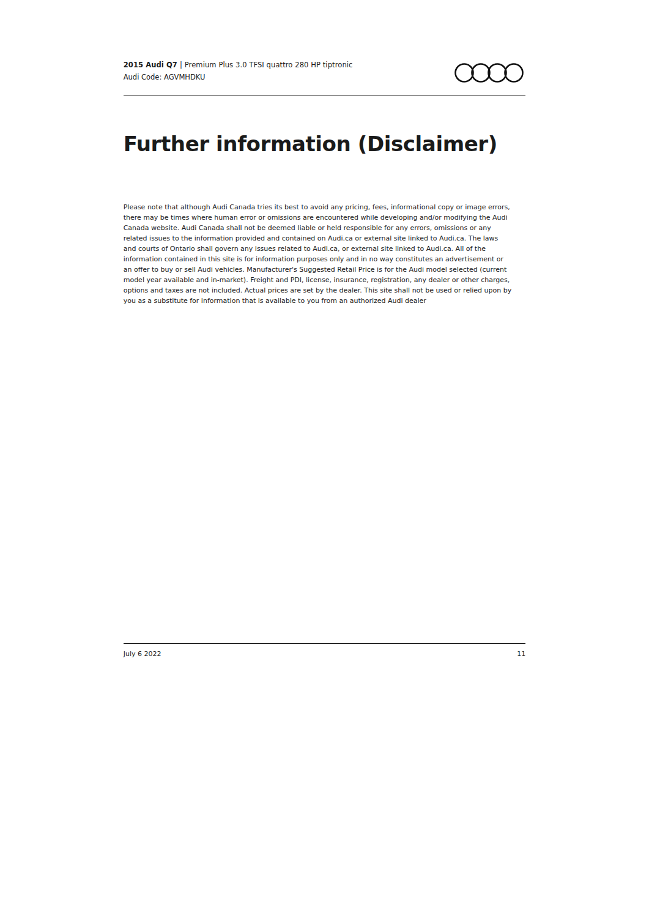2015 Audi Q7 | Premium Plus 3.0 TFSI quattro 280 HP tiptronic
Audi Code: AGVMHDKU
Further information (Disclaimer)
Please note that although Audi Canada tries its best to avoid any pricing, fees, informational copy or image errors, there may be times where human error or omissions are encountered while developing and/or modifying the Audi Canada website. Audi Canada shall not be deemed liable or held responsible for any errors, omissions or any related issues to the information provided and contained on Audi.ca or external site linked to Audi.ca. The laws and courts of Ontario shall govern any issues related to Audi.ca, or external site linked to Audi.ca. All of the information contained in this site is for information purposes only and in no way constitutes an advertisement or an offer to buy or sell Audi vehicles. Manufacturer's Suggested Retail Price is for the Audi model selected (current model year available and in-market). Freight and PDI, license, insurance, registration, any dealer or other charges, options and taxes are not included. Actual prices are set by the dealer. This site shall not be used or relied upon by you as a substitute for information that is available to you from an authorized Audi dealer
July 6 2022 11